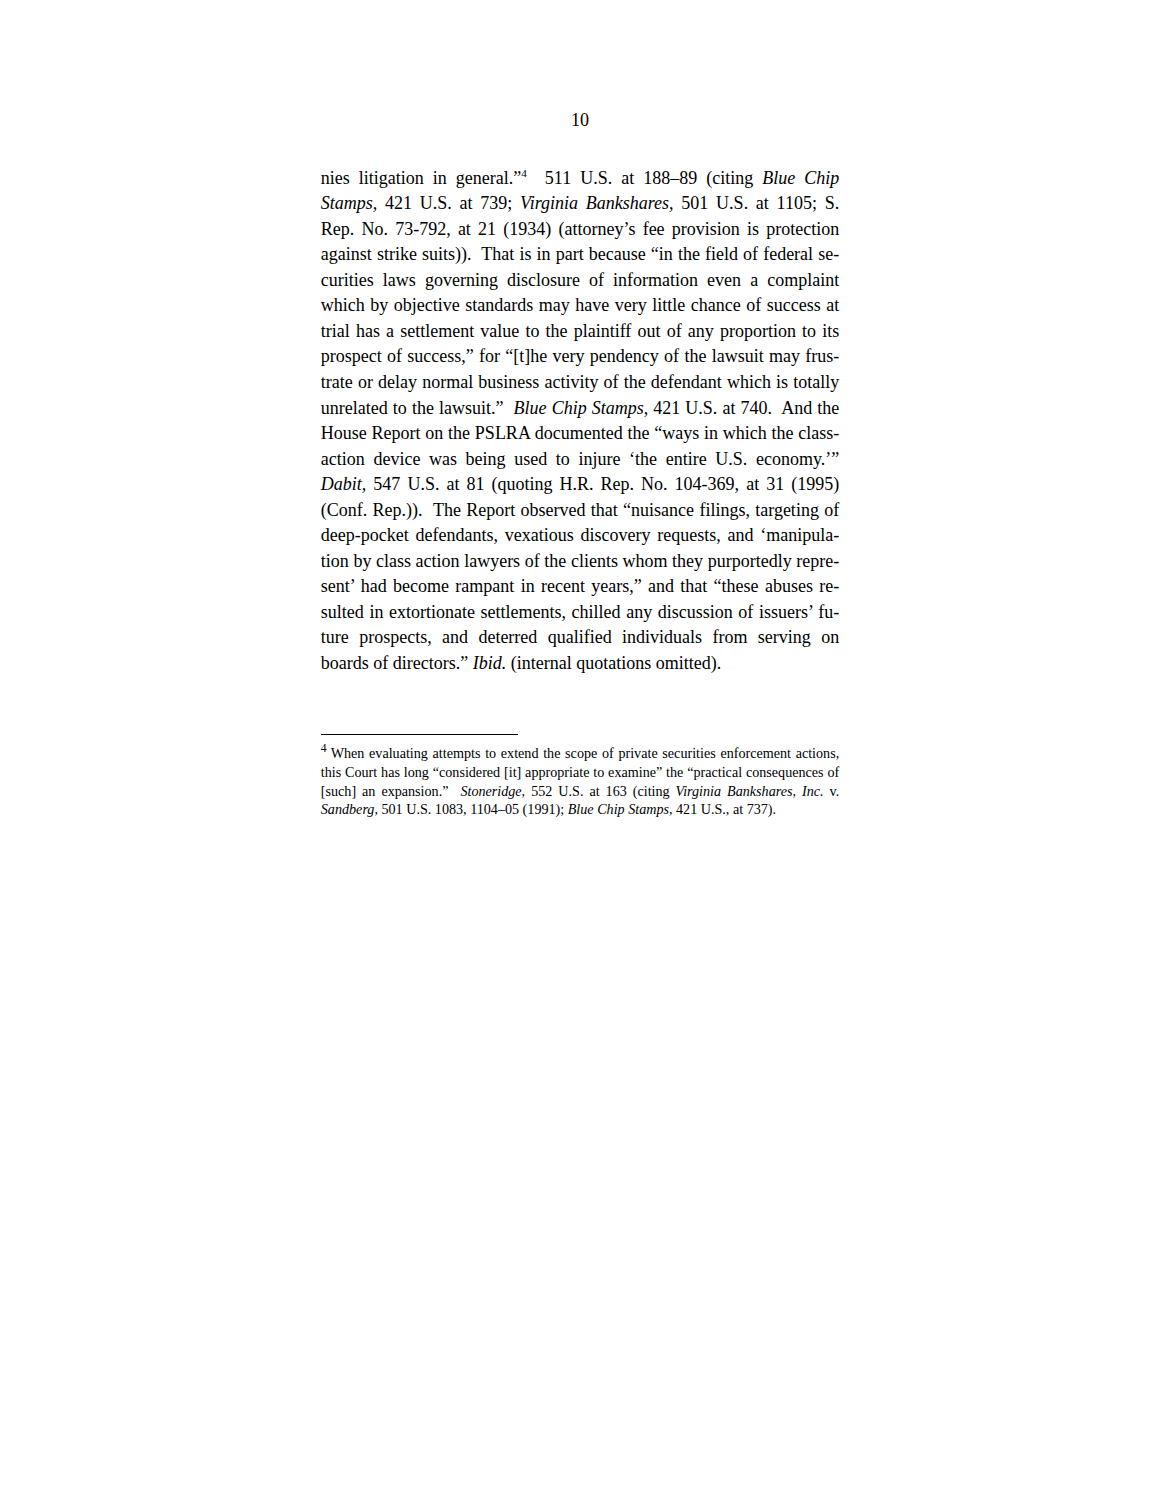10
nies litigation in general.”4 511 U.S. at 188–89 (citing Blue Chip Stamps, 421 U.S. at 739; Virginia Bankshares, 501 U.S. at 1105; S. Rep. No. 73-792, at 21 (1934) (attorney’s fee provision is protection against strike suits)). That is in part because “in the field of federal securities laws governing disclosure of information even a complaint which by objective standards may have very little chance of success at trial has a settlement value to the plaintiff out of any proportion to its prospect of success,” for “[t]he very pendency of the lawsuit may frustrate or delay normal business activity of the defendant which is totally unrelated to the lawsuit.” Blue Chip Stamps, 421 U.S. at 740. And the House Report on the PSLRA documented the “ways in which the class-action device was being used to injure ‘the entire U.S. economy.’” Dabit, 547 U.S. at 81 (quoting H.R. Rep. No. 104-369, at 31 (1995) (Conf. Rep.)). The Report observed that “nuisance filings, targeting of deep-pocket defendants, vexatious discovery requests, and ‘manipulation by class action lawyers of the clients whom they purportedly represent’ had become rampant in recent years,” and that “these abuses resulted in extortionate settlements, chilled any discussion of issuers’ future prospects, and deterred qualified individuals from serving on boards of directors.” Ibid. (internal quotations omitted).
4 When evaluating attempts to extend the scope of private securities enforcement actions, this Court has long “considered [it] appropriate to examine” the “practical consequences of [such] an expansion.” Stoneridge, 552 U.S. at 163 (citing Virginia Bankshares, Inc. v. Sandberg, 501 U.S. 1083, 1104–05 (1991); Blue Chip Stamps, 421 U.S., at 737).